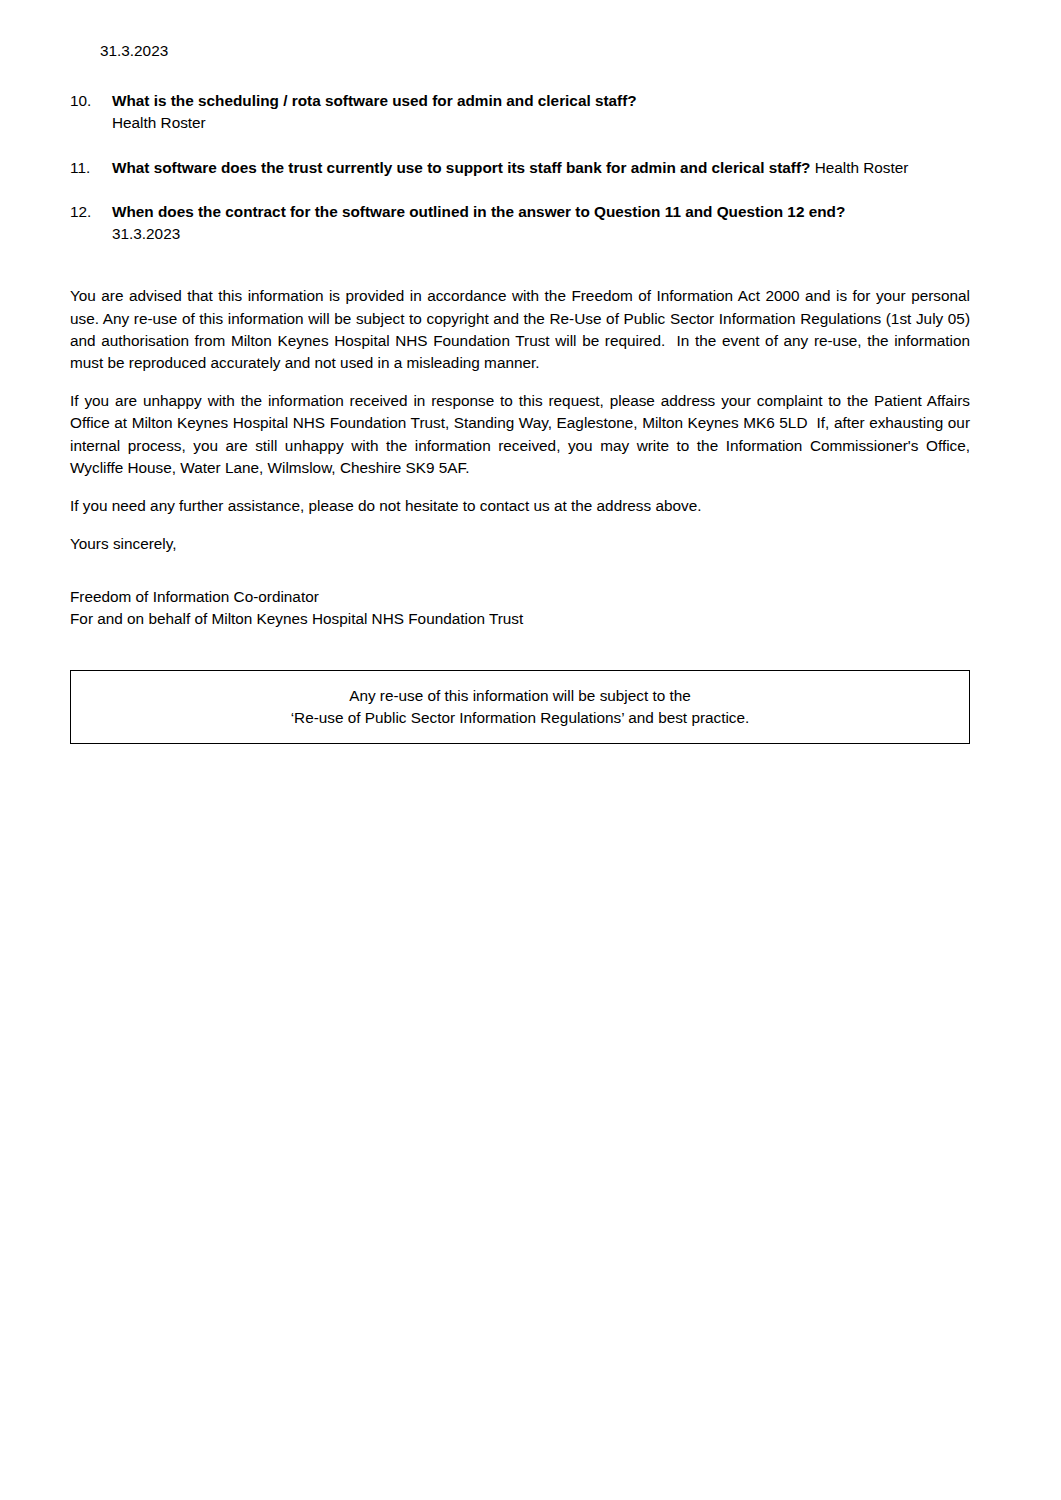31.3.2023
10. What is the scheduling / rota software used for admin and clerical staff? Health Roster
11. What software does the trust currently use to support its staff bank for admin and clerical staff? Health Roster
12. When does the contract for the software outlined in the answer to Question 11 and Question 12 end? 31.3.2023
You are advised that this information is provided in accordance with the Freedom of Information Act 2000 and is for your personal use. Any re-use of this information will be subject to copyright and the Re-Use of Public Sector Information Regulations (1st July 05) and authorisation from Milton Keynes Hospital NHS Foundation Trust will be required. In the event of any re-use, the information must be reproduced accurately and not used in a misleading manner.
If you are unhappy with the information received in response to this request, please address your complaint to the Patient Affairs Office at Milton Keynes Hospital NHS Foundation Trust, Standing Way, Eaglestone, Milton Keynes MK6 5LD If, after exhausting our internal process, you are still unhappy with the information received, you may write to the Information Commissioner's Office, Wycliffe House, Water Lane, Wilmslow, Cheshire SK9 5AF.
If you need any further assistance, please do not hesitate to contact us at the address above.
Yours sincerely,
Freedom of Information Co-ordinator
For and on behalf of Milton Keynes Hospital NHS Foundation Trust
Any re-use of this information will be subject to the
‘Re-use of Public Sector Information Regulations’ and best practice.